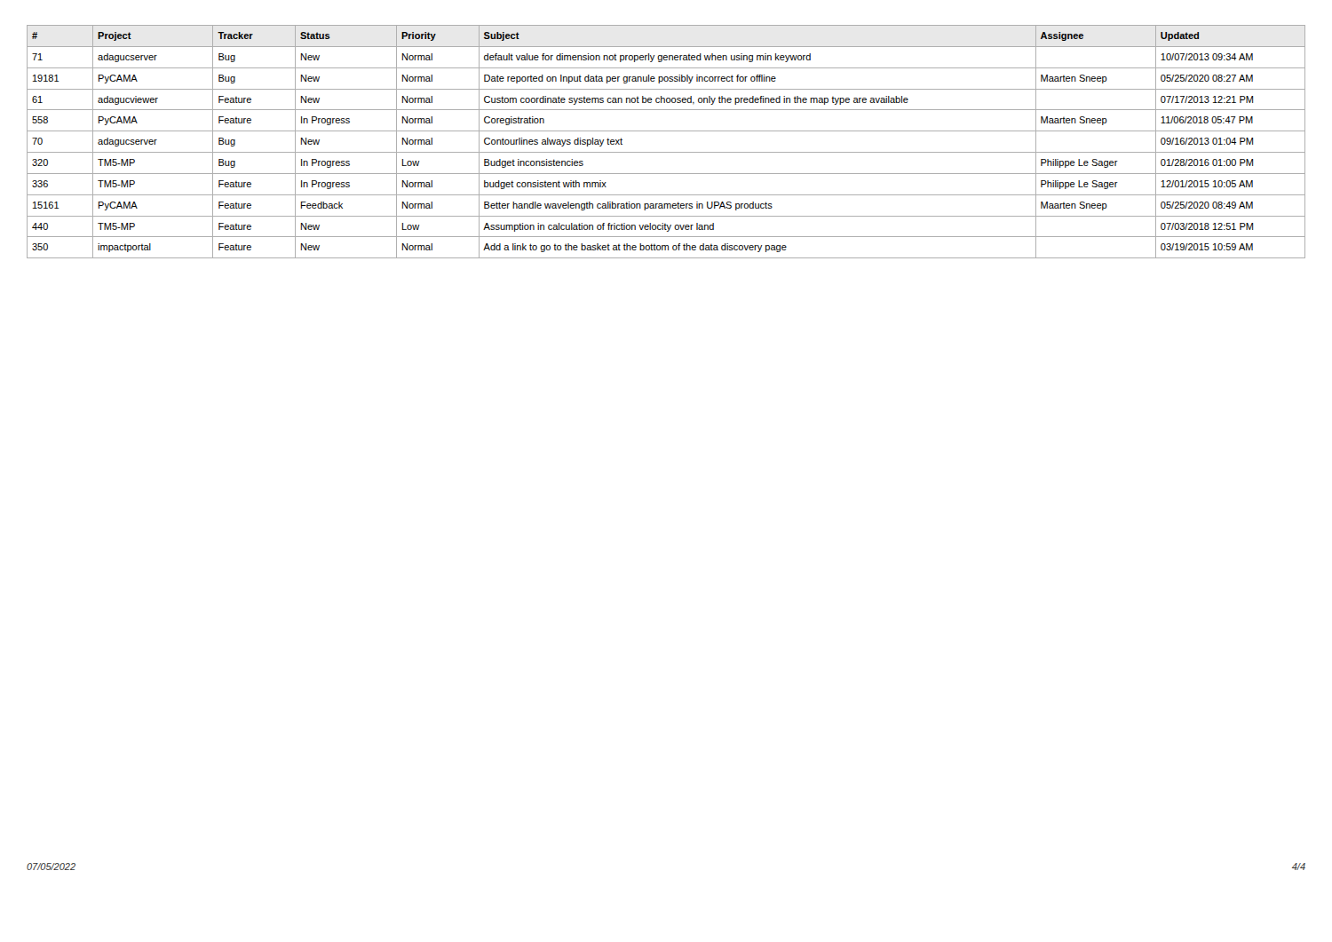| # | Project | Tracker | Status | Priority | Subject | Assignee | Updated |
| --- | --- | --- | --- | --- | --- | --- | --- |
| 71 | adagucserver | Bug | New | Normal | default value for dimension not properly generated when using min keyword | | 10/07/2013 09:34 AM |
| 19181 | PyCAMA | Bug | New | Normal | Date reported on Input data per granule possibly incorrect for offline | Maarten Sneep | 05/25/2020 08:27 AM |
| 61 | adagucviewer | Feature | New | Normal | Custom coordinate systems can not be choosed, only the predefined in the map type are available | | 07/17/2013 12:21 PM |
| 558 | PyCAMA | Feature | In Progress | Normal | Coregistration | Maarten Sneep | 11/06/2018 05:47 PM |
| 70 | adagucserver | Bug | New | Normal | Contourlines always display text | | 09/16/2013 01:04 PM |
| 320 | TM5-MP | Bug | In Progress | Low | Budget inconsistencies | Philippe Le Sager | 01/28/2016 01:00 PM |
| 336 | TM5-MP | Feature | In Progress | Normal | budget consistent with mmix | Philippe Le Sager | 12/01/2015 10:05 AM |
| 15161 | PyCAMA | Feature | Feedback | Normal | Better handle wavelength calibration parameters in UPAS products | Maarten Sneep | 05/25/2020 08:49 AM |
| 440 | TM5-MP | Feature | New | Low | Assumption in calculation of friction velocity over land | | 07/03/2018 12:51 PM |
| 350 | impactportal | Feature | New | Normal | Add a link to go to the basket at the bottom of the data discovery page | | 03/19/2015 10:59 AM |
07/05/2022 4/4